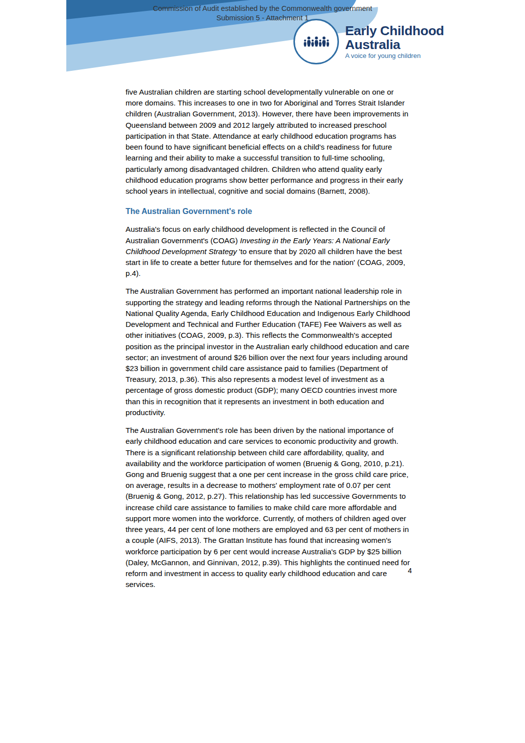Commission of Audit established by the Commonwealth government
Submission 5 - Attachment 1
Early Childhood
Australia
A voice for young children
five Australian children are starting school developmentally vulnerable on one or more domains. This increases to one in two for Aboriginal and Torres Strait Islander children (Australian Government, 2013). However, there have been improvements in Queensland between 2009 and 2012 largely attributed to increased preschool participation in that State. Attendance at early childhood education programs has been found to have significant beneficial effects on a child's readiness for future learning and their ability to make a successful transition to full-time schooling, particularly among disadvantaged children. Children who attend quality early childhood education programs show better performance and progress in their early school years in intellectual, cognitive and social domains (Barnett, 2008).
The Australian Government's role
Australia's focus on early childhood development is reflected in the Council of Australian Government's (COAG) Investing in the Early Years: A National Early Childhood Development Strategy 'to ensure that by 2020 all children have the best start in life to create a better future for themselves and for the nation' (COAG, 2009, p.4).
The Australian Government has performed an important national leadership role in supporting the strategy and leading reforms through the National Partnerships on the National Quality Agenda, Early Childhood Education and Indigenous Early Childhood Development and Technical and Further Education (TAFE) Fee Waivers as well as other initiatives (COAG, 2009, p.3). This reflects the Commonwealth's accepted position as the principal investor in the Australian early childhood education and care sector; an investment of around $26 billion over the next four years including around $23 billion in government child care assistance paid to families (Department of Treasury, 2013, p.36). This also represents a modest level of investment as a percentage of gross domestic product (GDP); many OECD countries invest more than this in recognition that it represents an investment in both education and productivity.
The Australian Government's role has been driven by the national importance of early childhood education and care services to economic productivity and growth. There is a significant relationship between child care affordability, quality, and availability and the workforce participation of women (Bruenig & Gong, 2010, p.21). Gong and Bruenig suggest that a one per cent increase in the gross child care price, on average, results in a decrease to mothers' employment rate of 0.07 per cent (Bruenig & Gong, 2012, p.27). This relationship has led successive Governments to increase child care assistance to families to make child care more affordable and support more women into the workforce. Currently, of mothers of children aged over three years, 44 per cent of lone mothers are employed and 63 per cent of mothers in a couple (AIFS, 2013). The Grattan Institute has found that increasing women's workforce participation by 6 per cent would increase Australia's GDP by $25 billion (Daley, McGannon, and Ginnivan, 2012, p.39). This highlights the continued need for reform and investment in access to quality early childhood education and care services.
4